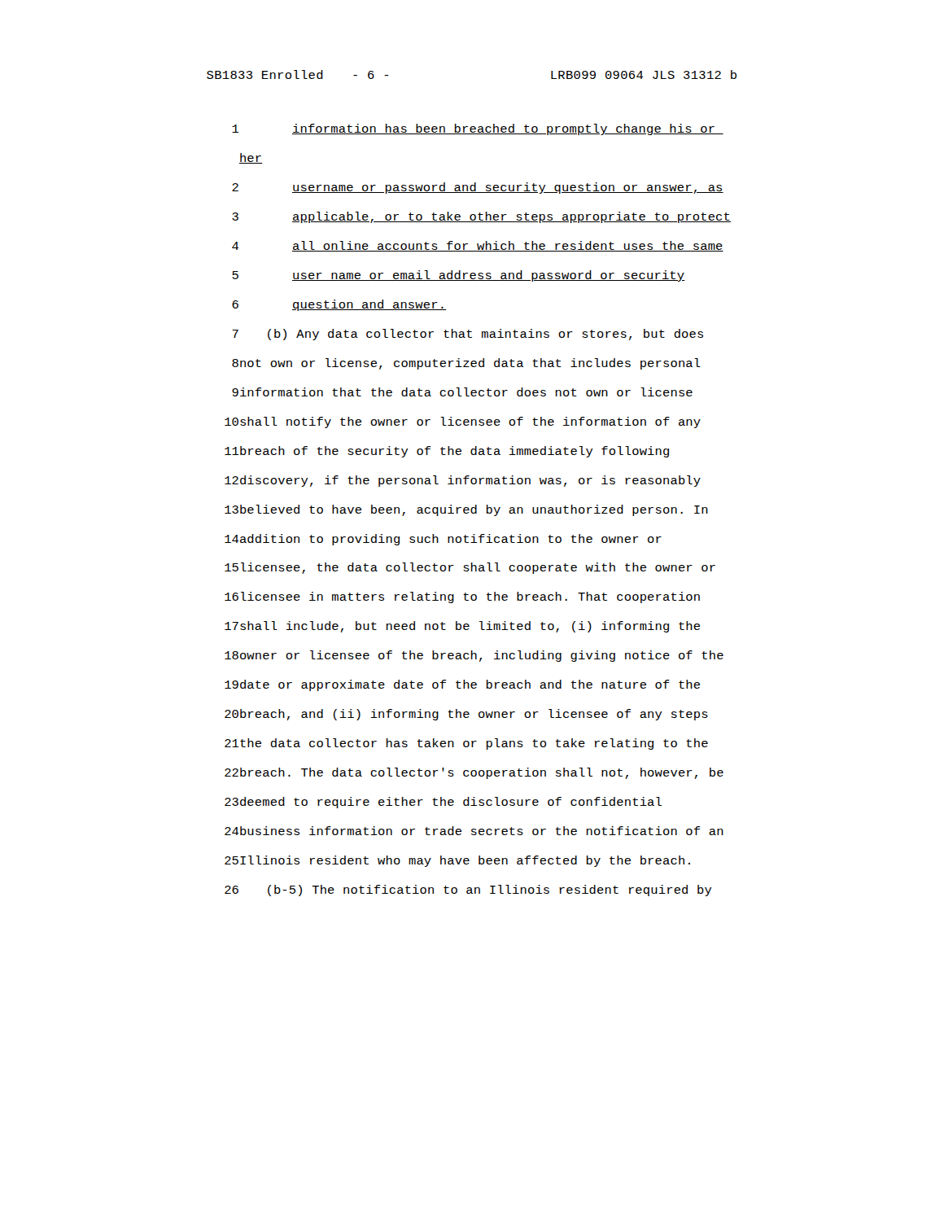SB1833 Enrolled - 6 - LRB099 09064 JLS 31312 b
| 1 | information has been breached to promptly change his or her |
| 2 | username or password and security question or answer, as |
| 3 | applicable, or to take other steps appropriate to protect |
| 4 | all online accounts for which the resident uses the same |
| 5 | user name or email address and password or security |
| 6 | question and answer. |
| 7 | (b) Any data collector that maintains or stores, but does |
| 8 | not own or license, computerized data that includes personal |
| 9 | information that the data collector does not own or license |
| 10 | shall notify the owner or licensee of the information of any |
| 11 | breach of the security of the data immediately following |
| 12 | discovery, if the personal information was, or is reasonably |
| 13 | believed to have been, acquired by an unauthorized person. In |
| 14 | addition to providing such notification to the owner or |
| 15 | licensee, the data collector shall cooperate with the owner or |
| 16 | licensee in matters relating to the breach. That cooperation |
| 17 | shall include, but need not be limited to, (i) informing the |
| 18 | owner or licensee of the breach, including giving notice of the |
| 19 | date or approximate date of the breach and the nature of the |
| 20 | breach, and (ii) informing the owner or licensee of any steps |
| 21 | the data collector has taken or plans to take relating to the |
| 22 | breach. The data collector's cooperation shall not, however, be |
| 23 | deemed to require either the disclosure of confidential |
| 24 | business information or trade secrets or the notification of an |
| 25 | Illinois resident who may have been affected by the breach. |
| 26 | (b-5) The notification to an Illinois resident required by |